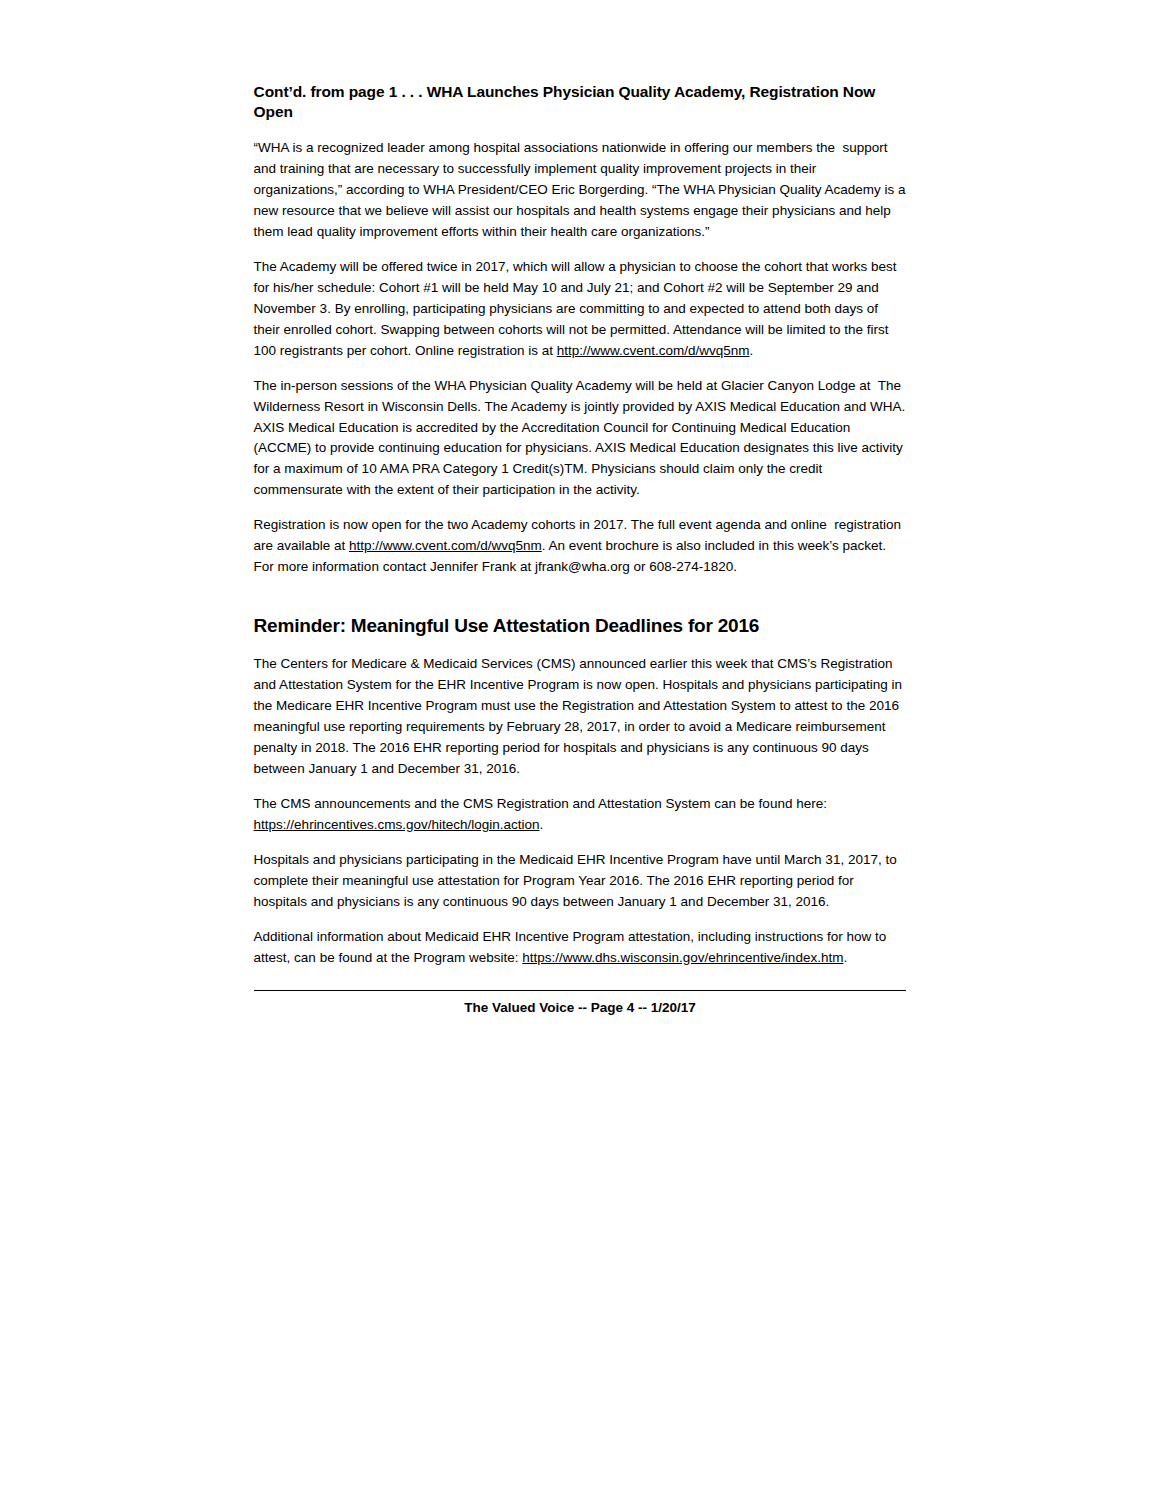Cont’d. from page 1 . . . WHA Launches Physician Quality Academy, Registration Now Open
“WHA is a recognized leader among hospital associations nationwide in offering our members the support and training that are necessary to successfully implement quality improvement projects in their organizations,” according to WHA President/CEO Eric Borgerding. “The WHA Physician Quality Academy is a new resource that we believe will assist our hospitals and health systems engage their physicians and help them lead quality improvement efforts within their health care organizations.”
The Academy will be offered twice in 2017, which will allow a physician to choose the cohort that works best for his/her schedule: Cohort #1 will be held May 10 and July 21; and Cohort #2 will be September 29 and November 3. By enrolling, participating physicians are committing to and expected to attend both days of their enrolled cohort. Swapping between cohorts will not be permitted. Attendance will be limited to the first 100 registrants per cohort. Online registration is at http://www.cvent.com/d/wvq5nm.
The in-person sessions of the WHA Physician Quality Academy will be held at Glacier Canyon Lodge at The Wilderness Resort in Wisconsin Dells. The Academy is jointly provided by AXIS Medical Education and WHA. AXIS Medical Education is accredited by the Accreditation Council for Continuing Medical Education (ACCME) to provide continuing education for physicians. AXIS Medical Education designates this live activity for a maximum of 10 AMA PRA Category 1 Credit(s)TM. Physicians should claim only the credit commensurate with the extent of their participation in the activity.
Registration is now open for the two Academy cohorts in 2017. The full event agenda and online registration are available at http://www.cvent.com/d/wvq5nm. An event brochure is also included in this week’s packet. For more information contact Jennifer Frank at jfrank@wha.org or 608-274-1820.
Reminder: Meaningful Use Attestation Deadlines for 2016
The Centers for Medicare & Medicaid Services (CMS) announced earlier this week that CMS’s Registration and Attestation System for the EHR Incentive Program is now open. Hospitals and physicians participating in the Medicare EHR Incentive Program must use the Registration and Attestation System to attest to the 2016 meaningful use reporting requirements by February 28, 2017, in order to avoid a Medicare reimbursement penalty in 2018. The 2016 EHR reporting period for hospitals and physicians is any continuous 90 days between January 1 and December 31, 2016.
The CMS announcements and the CMS Registration and Attestation System can be found here:
https://ehrincentives.cms.gov/hitech/login.action.
Hospitals and physicians participating in the Medicaid EHR Incentive Program have until March 31, 2017, to complete their meaningful use attestation for Program Year 2016. The 2016 EHR reporting period for hospitals and physicians is any continuous 90 days between January 1 and December 31, 2016.
Additional information about Medicaid EHR Incentive Program attestation, including instructions for how to attest, can be found at the Program website: https://www.dhs.wisconsin.gov/ehrincentive/index.htm.
The Valued Voice -- Page 4 -- 1/20/17